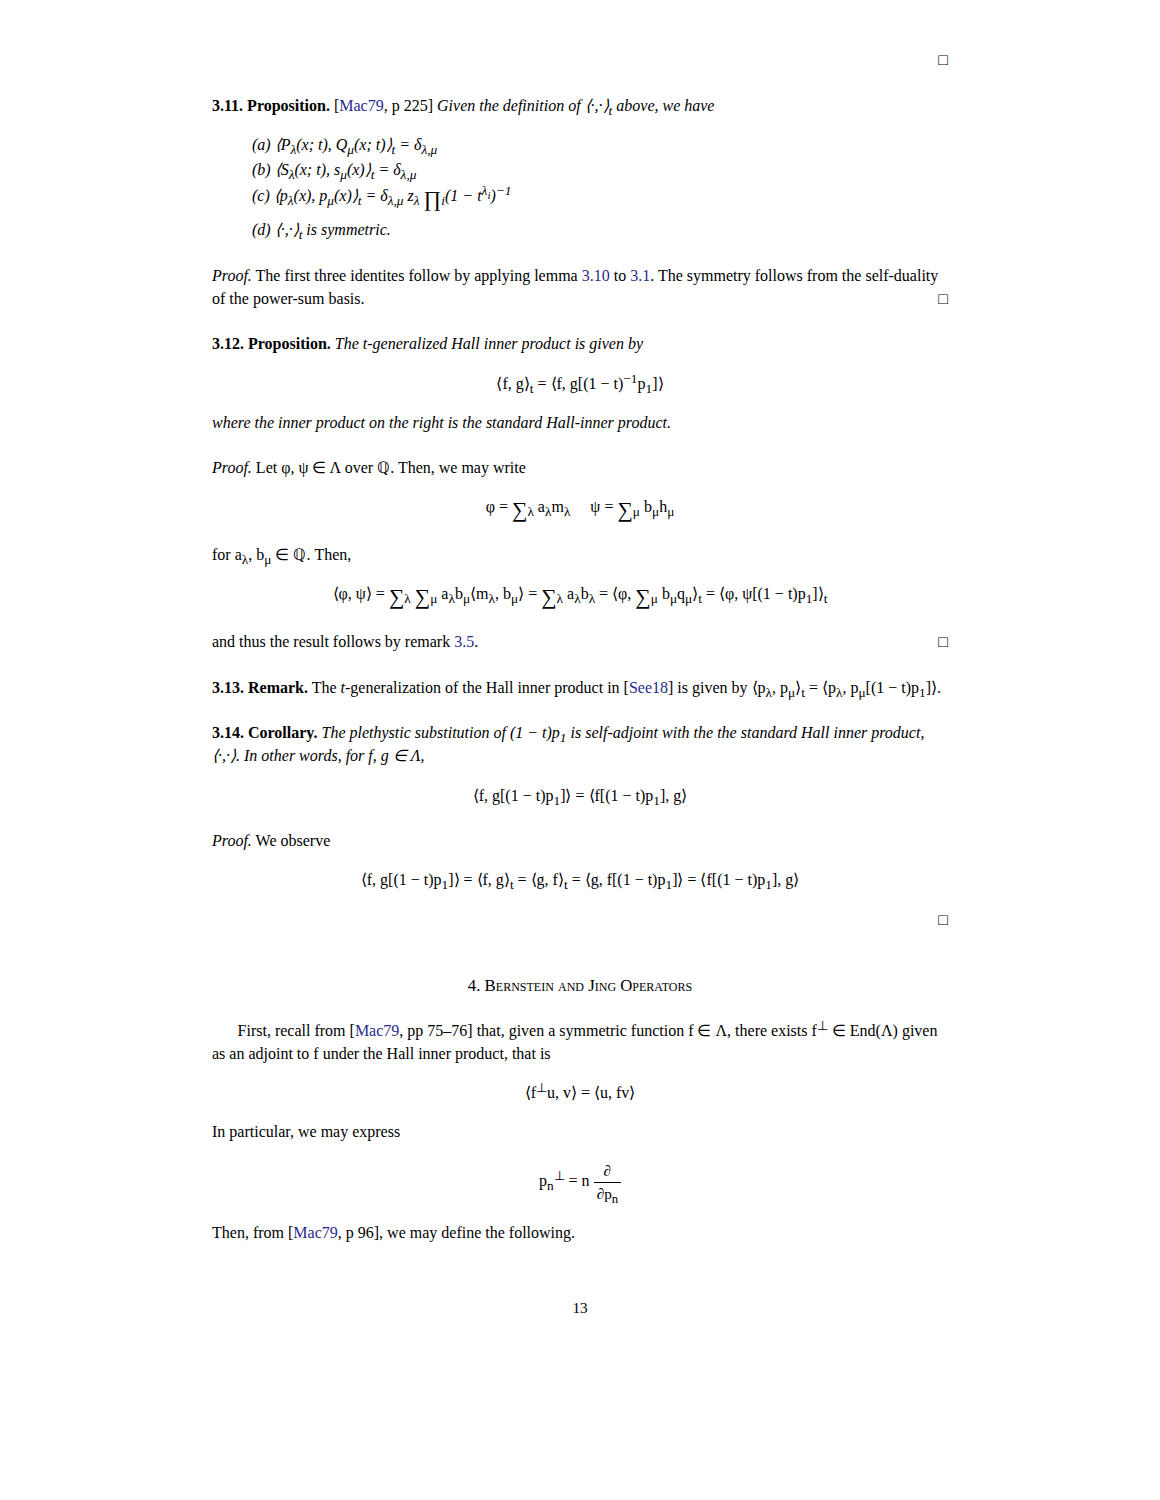□
3.11. Proposition. [Mac79, p 225] Given the definition of ⟨·,·⟩t above, we have
(a) ⟨Pλ(x; t), Qμ(x; t)⟩t = δλ,μ
(b) ⟨Sλ(x; t), sμ(x)⟩t = δλ,μ
(c) ⟨pλ(x), pμ(x)⟩t = δλ,μ zλ ∏i(1 − tλi)−1
(d) ⟨·,·⟩t is symmetric.
Proof. The first three identites follow by applying lemma 3.10 to 3.1. The symmetry follows from the self-duality of the power-sum basis. □
3.12. Proposition. The t-generalized Hall inner product is given by
⟨f, g⟩t = ⟨f, g[(1 − t)−1p1]⟩
where the inner product on the right is the standard Hall-inner product.
Proof. Let φ, ψ ∈ Λ over ℚ. Then, we may write
φ = ∑λ aλmλ ψ = ∑μ bμhμ
for aλ, bμ ∈ ℚ. Then,
⟨φ, ψ⟩ = ∑λ ∑μ aλbμ⟨mλ, bμ⟩ = ∑λ aλbλ = ⟨φ, ∑μ bμqμ⟩t = ⟨φ, ψ[(1 − t)p1]⟩t
and thus the result follows by remark 3.5. □
3.13. Remark. The t-generalization of the Hall inner product in [See18] is given by ⟨pλ, pμ⟩t = ⟨pλ, pμ[(1 − t)p1]⟩.
3.14. Corollary. The plethystic substitution of (1 − t)p1 is self-adjoint with the the standard Hall inner product, ⟨·,·⟩. In other words, for f, g ∈ Λ,
⟨f, g[(1 − t)p1]⟩ = ⟨f[(1 − t)p1], g⟩
Proof. We observe
⟨f, g[(1 − t)p1]⟩ = ⟨f, g⟩t = ⟨g, f⟩t = ⟨g, f[(1 − t)p1]⟩ = ⟨f[(1 − t)p1], g⟩
□
4. Bernstein and Jing Operators
First, recall from [Mac79, pp 75–76] that, given a symmetric function f ∈ Λ, there exists f⊥ ∈ End(Λ) given as an adjoint to f under the Hall inner product, that is
⟨f⊥u, v⟩ = ⟨u, fv⟩
In particular, we may express
pn⊥ = n ∂∂pn
Then, from [Mac79, p 96], we may define the following.
13